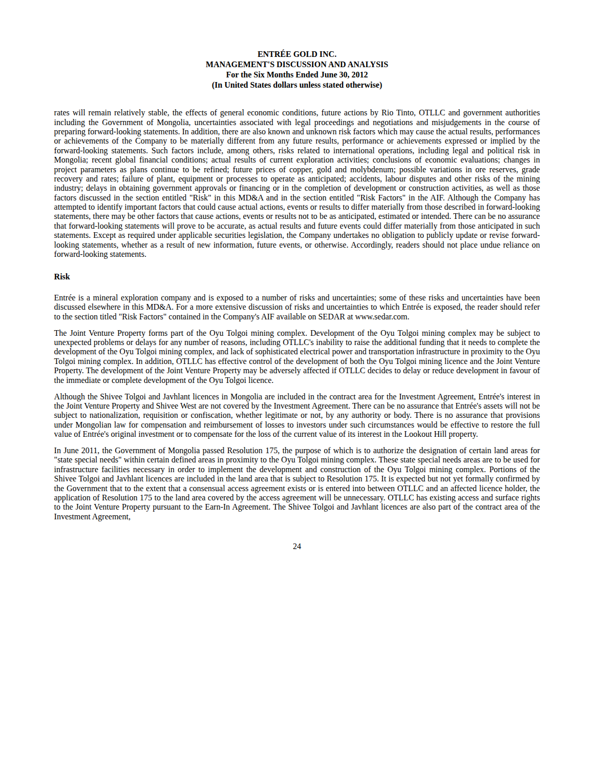ENTRÉE GOLD INC.
MANAGEMENT'S DISCUSSION AND ANALYSIS
For the Six Months Ended June 30, 2012
(In United States dollars unless stated otherwise)
rates will remain relatively stable, the effects of general economic conditions, future actions by Rio Tinto, OTLLC and government authorities including the Government of Mongolia, uncertainties associated with legal proceedings and negotiations and misjudgements in the course of preparing forward-looking statements. In addition, there are also known and unknown risk factors which may cause the actual results, performances or achievements of the Company to be materially different from any future results, performance or achievements expressed or implied by the forward-looking statements. Such factors include, among others, risks related to international operations, including legal and political risk in Mongolia; recent global financial conditions; actual results of current exploration activities; conclusions of economic evaluations; changes in project parameters as plans continue to be refined; future prices of copper, gold and molybdenum; possible variations in ore reserves, grade recovery and rates; failure of plant, equipment or processes to operate as anticipated; accidents, labour disputes and other risks of the mining industry; delays in obtaining government approvals or financing or in the completion of development or construction activities, as well as those factors discussed in the section entitled "Risk" in this MD&A and in the section entitled "Risk Factors" in the AIF. Although the Company has attempted to identify important factors that could cause actual actions, events or results to differ materially from those described in forward-looking statements, there may be other factors that cause actions, events or results not to be as anticipated, estimated or intended. There can be no assurance that forward-looking statements will prove to be accurate, as actual results and future events could differ materially from those anticipated in such statements. Except as required under applicable securities legislation, the Company undertakes no obligation to publicly update or revise forward-looking statements, whether as a result of new information, future events, or otherwise. Accordingly, readers should not place undue reliance on forward-looking statements.
Risk
Entrée is a mineral exploration company and is exposed to a number of risks and uncertainties; some of these risks and uncertainties have been discussed elsewhere in this MD&A. For a more extensive discussion of risks and uncertainties to which Entrée is exposed, the reader should refer to the section titled "Risk Factors" contained in the Company's AIF available on SEDAR at www.sedar.com.
The Joint Venture Property forms part of the Oyu Tolgoi mining complex. Development of the Oyu Tolgoi mining complex may be subject to unexpected problems or delays for any number of reasons, including OTLLC's inability to raise the additional funding that it needs to complete the development of the Oyu Tolgoi mining complex, and lack of sophisticated electrical power and transportation infrastructure in proximity to the Oyu Tolgoi mining complex. In addition, OTLLC has effective control of the development of both the Oyu Tolgoi mining licence and the Joint Venture Property. The development of the Joint Venture Property may be adversely affected if OTLLC decides to delay or reduce development in favour of the immediate or complete development of the Oyu Tolgoi licence.
Although the Shivee Tolgoi and Javhlant licences in Mongolia are included in the contract area for the Investment Agreement, Entrée's interest in the Joint Venture Property and Shivee West are not covered by the Investment Agreement. There can be no assurance that Entrée's assets will not be subject to nationalization, requisition or confiscation, whether legitimate or not, by any authority or body. There is no assurance that provisions under Mongolian law for compensation and reimbursement of losses to investors under such circumstances would be effective to restore the full value of Entrée's original investment or to compensate for the loss of the current value of its interest in the Lookout Hill property.
In June 2011, the Government of Mongolia passed Resolution 175, the purpose of which is to authorize the designation of certain land areas for "state special needs" within certain defined areas in proximity to the Oyu Tolgoi mining complex. These state special needs areas are to be used for infrastructure facilities necessary in order to implement the development and construction of the Oyu Tolgoi mining complex. Portions of the Shivee Tolgoi and Javhlant licences are included in the land area that is subject to Resolution 175. It is expected but not yet formally confirmed by the Government that to the extent that a consensual access agreement exists or is entered into between OTLLC and an affected licence holder, the application of Resolution 175 to the land area covered by the access agreement will be unnecessary. OTLLC has existing access and surface rights to the Joint Venture Property pursuant to the Earn-In Agreement. The Shivee Tolgoi and Javhlant licences are also part of the contract area of the Investment Agreement,
24